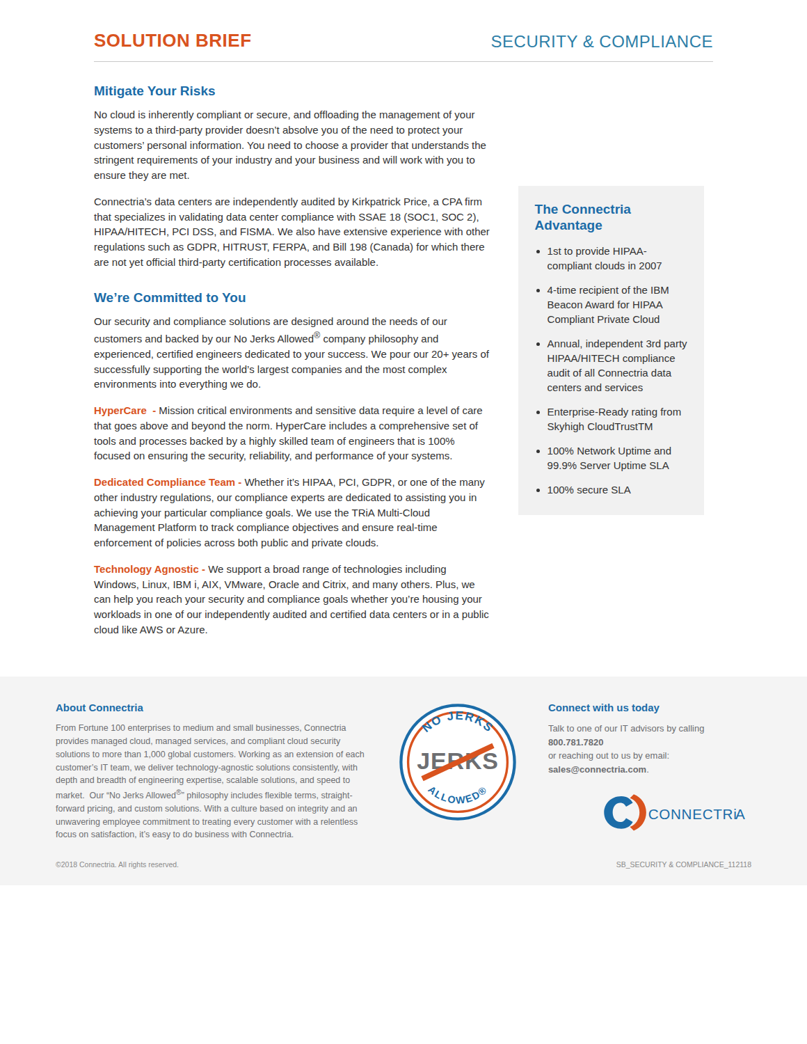Solution Brief
Security & Compliance
Mitigate Your Risks
No cloud is inherently compliant or secure, and offloading the management of your systems to a third-party provider doesn’t absolve you of the need to protect your customers’ personal information. You need to choose a provider that understands the stringent requirements of your industry and your business and will work with you to ensure they are met.
Connectria’s data centers are independently audited by Kirkpatrick Price, a CPA firm that specializes in validating data center compliance with SSAE 18 (SOC1, SOC 2), HIPAA/HITECH, PCI DSS, and FISMA. We also have extensive experience with other regulations such as GDPR, HITRUST, FERPA, and Bill 198 (Canada) for which there are not yet official third-party certification processes available.
We’re Committed to You
Our security and compliance solutions are designed around the needs of our customers and backed by our No Jerks Allowed® company philosophy and experienced, certified engineers dedicated to your success. We pour our 20+ years of successfully supporting the world’s largest companies and the most complex environments into everything we do.
HyperCare - Mission critical environments and sensitive data require a level of care that goes above and beyond the norm. HyperCare includes a comprehensive set of tools and processes backed by a highly skilled team of engineers that is 100% focused on ensuring the security, reliability, and performance of your systems.
Dedicated Compliance Team - Whether it’s HIPAA, PCI, GDPR, or one of the many other industry regulations, our compliance experts are dedicated to assisting you in achieving your particular compliance goals. We use the TRiA Multi-Cloud Management Platform to track compliance objectives and ensure real-time enforcement of policies across both public and private clouds.
Technology Agnostic - We support a broad range of technologies including Windows, Linux, IBM i, AIX, VMware, Oracle and Citrix, and many others. Plus, we can help you reach your security and compliance goals whether you’re housing your workloads in one of our independently audited and certified data centers or in a public cloud like AWS or Azure.
The Connectria
Advantage
1st to provide HIPAA-compliant clouds in 2007
4-time recipient of the IBM Beacon Award for HIPAA Compliant Private Cloud
Annual, independent 3rd party HIPAA/HITECH compliance audit of all Connectria data centers and services
Enterprise-Ready rating from Skyhigh CloudTrustTM
100% Network Uptime and 99.9% Server Uptime SLA
100% secure SLA
About Connectria
From Fortune 100 enterprises to medium and small businesses, Connectria provides managed cloud, managed services, and compliant cloud security solutions to more than 1,000 global customers. Working as an extension of each customer’s IT team, we deliver technology-agnostic solutions consistently, with depth and breadth of engineering expertise, scalable solutions, and speed to market. Our “No Jerks Allowed®” philosophy includes flexible terms, straight-forward pricing, and custom solutions. With a culture based on integrity and an unwavering employee commitment to treating every customer with a relentless focus on satisfaction, it’s easy to do business with Connectria.
NO JERKS ALLOWED® JERKS
Connect with us today
Talk to one of our IT advisors by calling 800.781.7820
or reaching out to us by email:
sales@connectria.com.
CONNECTRi A
©2018 Connectria. All rights reserved. SB_SECURITY & COMPLIANCE_112118